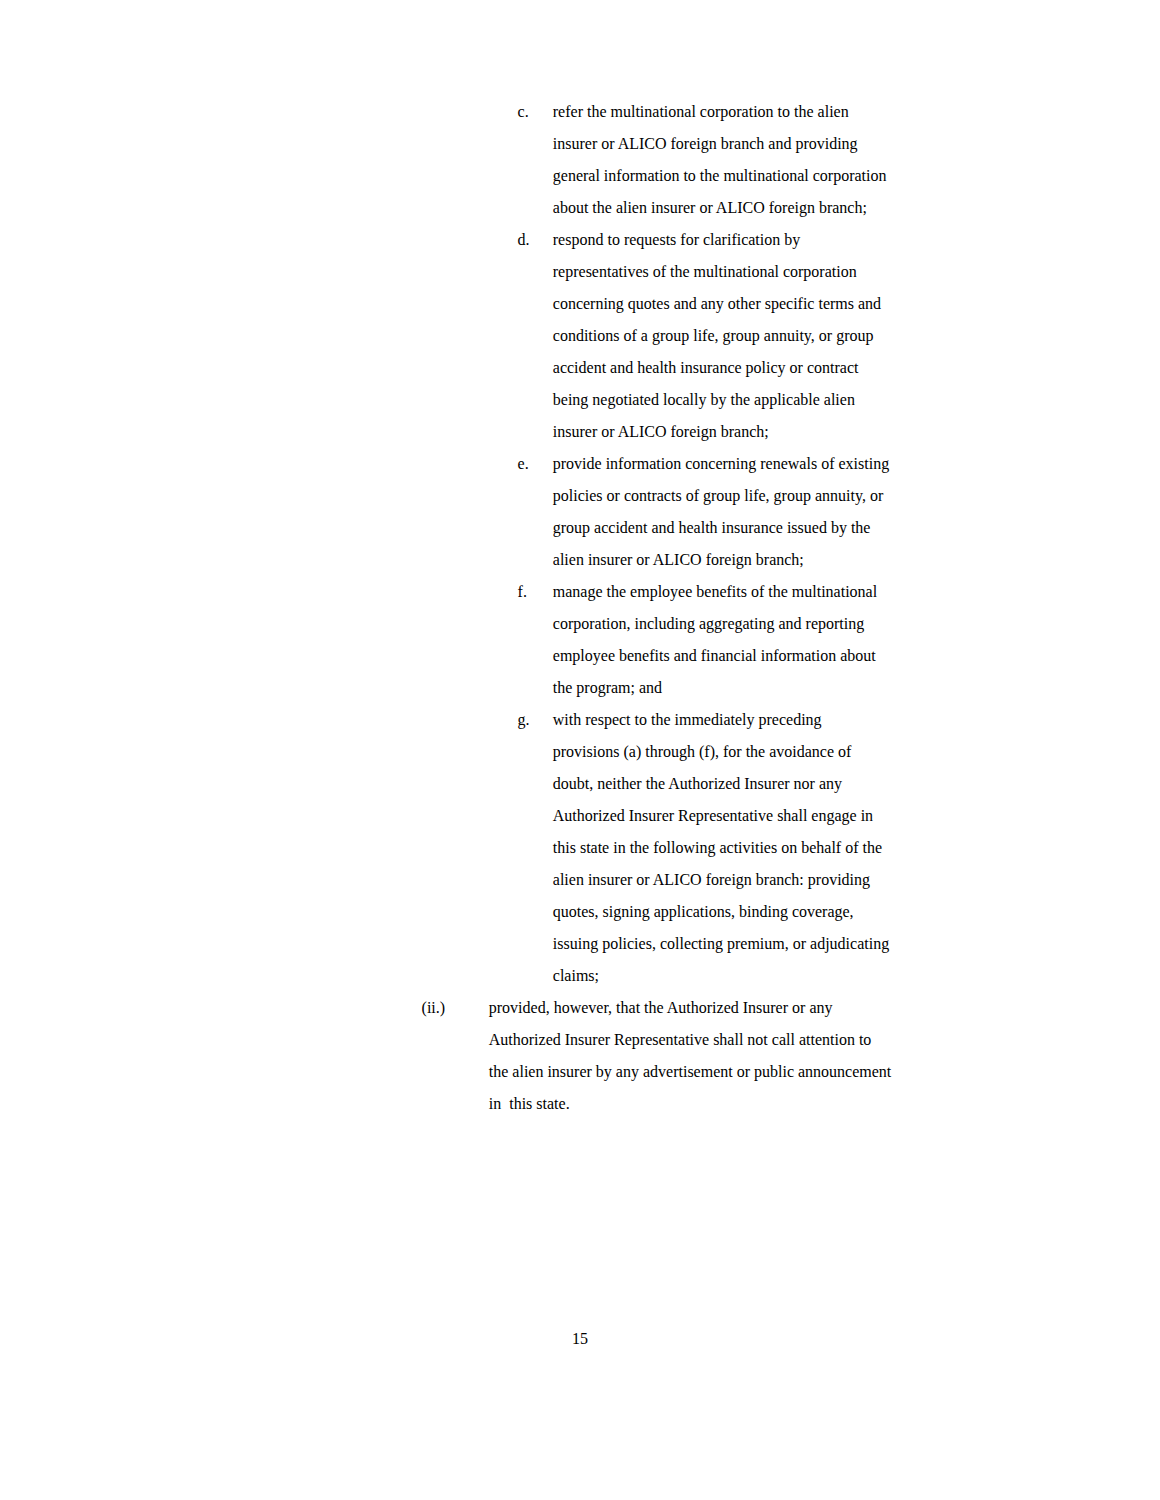c. refer the multinational corporation to the alien insurer or ALICO foreign branch and providing general information to the multinational corporation about the alien insurer or ALICO foreign branch;
d. respond to requests for clarification by representatives of the multinational corporation concerning quotes and any other specific terms and conditions of a group life, group annuity, or group accident and health insurance policy or contract being negotiated locally by the applicable alien insurer or ALICO foreign branch;
e. provide information concerning renewals of existing policies or contracts of group life, group annuity, or group accident and health insurance issued by the alien insurer or ALICO foreign branch;
f. manage the employee benefits of the multinational corporation, including aggregating and reporting employee benefits and financial information about the program; and
g. with respect to the immediately preceding provisions (a) through (f), for the avoidance of doubt, neither the Authorized Insurer nor any Authorized Insurer Representative shall engage in this state in the following activities on behalf of the alien insurer or ALICO foreign branch: providing quotes, signing applications, binding coverage, issuing policies, collecting premium, or adjudicating claims;
(ii.) provided, however, that the Authorized Insurer or any Authorized Insurer Representative shall not call attention to the alien insurer by any advertisement or public announcement in this state.
15